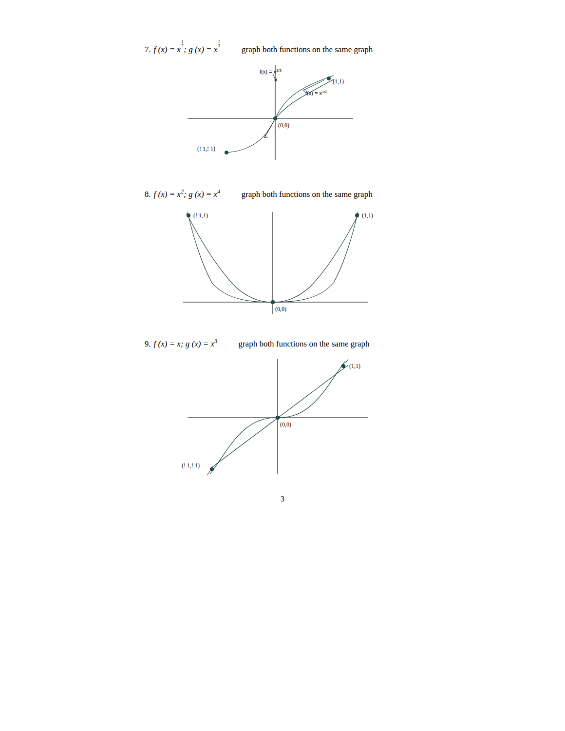7. f (x) = x12; g (x) = x13 graph both functions on the same graph
f(x) = x1/3 (1,1) f(x) = x1/2 (0,0) (! 1,! 1)
8. f (x) = x2; g (x) = x4 graph both functions on the same graph
(! 1,1) (1,1) (0,0)
9. f (x) = x; g (x) = x3 graph both functions on the same graph
(1,1) (0,0) (! 1,! 1)
3